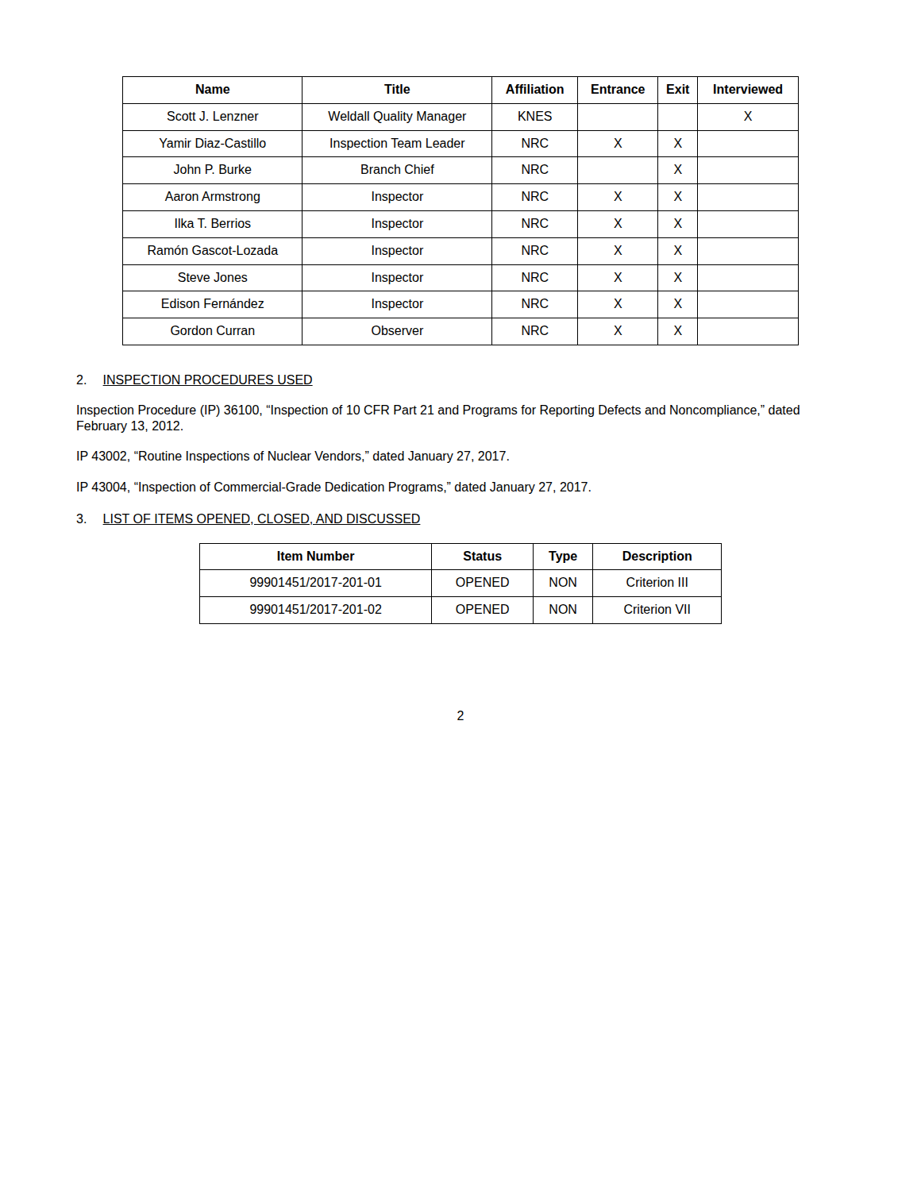| Name | Title | Affiliation | Entrance | Exit | Interviewed |
| --- | --- | --- | --- | --- | --- |
| Scott J. Lenzner | Weldall Quality Manager | KNES | | | X |
| Yamir Diaz-Castillo | Inspection Team Leader | NRC | X | X | |
| John P. Burke | Branch Chief | NRC | | X | |
| Aaron Armstrong | Inspector | NRC | X | X | |
| Ilka T. Berrios | Inspector | NRC | X | X | |
| Ramón Gascot-Lozada | Inspector | NRC | X | X | |
| Steve Jones | Inspector | NRC | X | X | |
| Edison Fernández | Inspector | NRC | X | X | |
| Gordon Curran | Observer | NRC | X | X | |
2. INSPECTION PROCEDURES USED
Inspection Procedure (IP) 36100, “Inspection of 10 CFR Part 21 and Programs for Reporting Defects and Noncompliance,” dated February 13, 2012.
IP 43002, “Routine Inspections of Nuclear Vendors,” dated January 27, 2017.
IP 43004, “Inspection of Commercial-Grade Dedication Programs,” dated January 27, 2017.
3. LIST OF ITEMS OPENED, CLOSED, AND DISCUSSED
| Item Number | Status | Type | Description |
| --- | --- | --- | --- |
| 99901451/2017-201-01 | OPENED | NON | Criterion III |
| 99901451/2017-201-02 | OPENED | NON | Criterion VII |
2